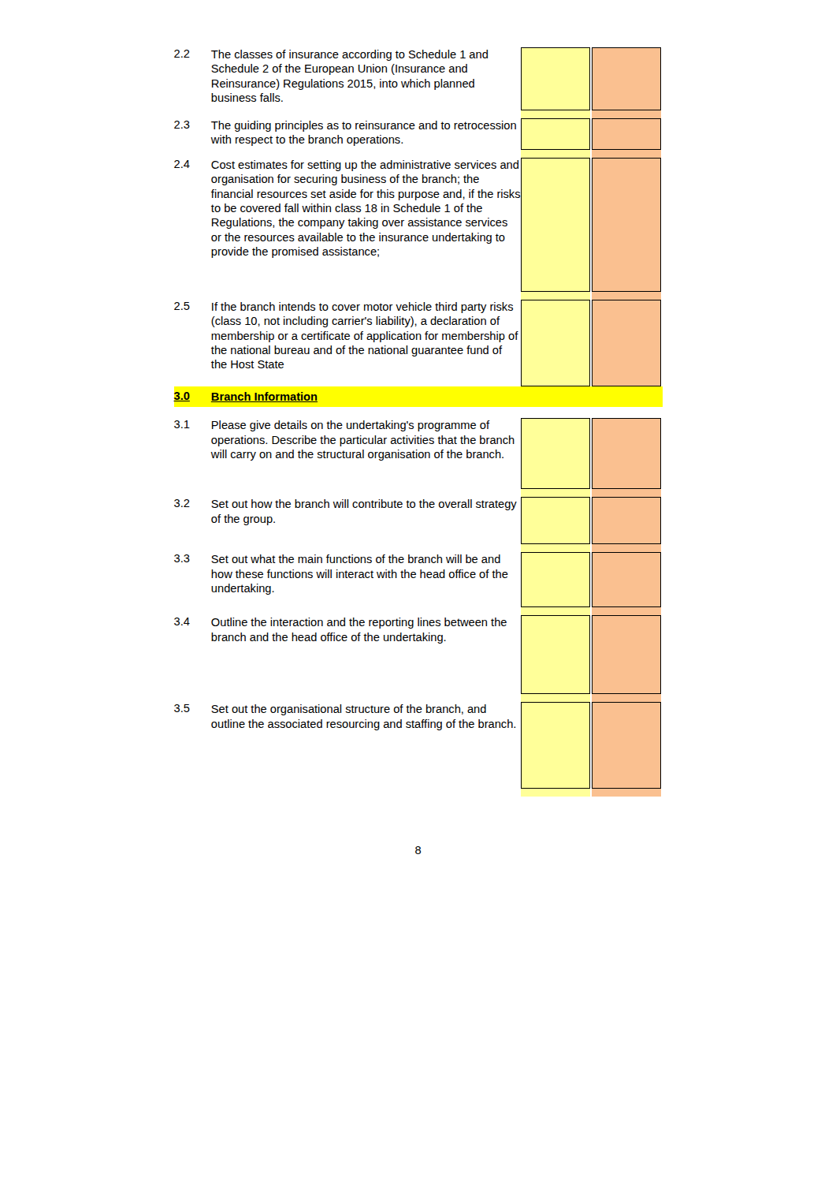| 2.2 | The classes of insurance according to Schedule 1 and Schedule 2 of the European Union (Insurance and Reinsurance) Regulations 2015, into which planned business falls. | | |
| 2.3 | The guiding principles as to reinsurance and to retrocession with respect to the branch operations. | | |
| 2.4 | Cost estimates for setting up the administrative services and organisation for securing business of the branch; the financial resources set aside for this purpose and, if the risks to be covered fall within class 18 in Schedule 1 of the Regulations, the company taking over assistance services or the resources available to the insurance undertaking to provide the promised assistance; | | |
| 2.5 | If the branch intends to cover motor vehicle third party risks (class 10, not including carrier's liability), a declaration of membership or a certificate of application for membership of the national bureau and of the national guarantee fund of the Host State | | |
| 3.0 | Branch Information | | |
| 3.1 | Please give details on the undertaking's programme of operations. Describe the particular activities that the branch will carry on and the structural organisation of the branch. | | |
| 3.2 | Set out how the branch will contribute to the overall strategy of the group. | | |
| 3.3 | Set out what the main functions of the branch will be and how these functions will interact with the head office of the undertaking. | | |
| 3.4 | Outline the interaction and the reporting lines between the branch and the head office of the undertaking. | | |
| 3.5 | Set out the organisational structure of the branch, and outline the associated resourcing and staffing of the branch. | | |
8